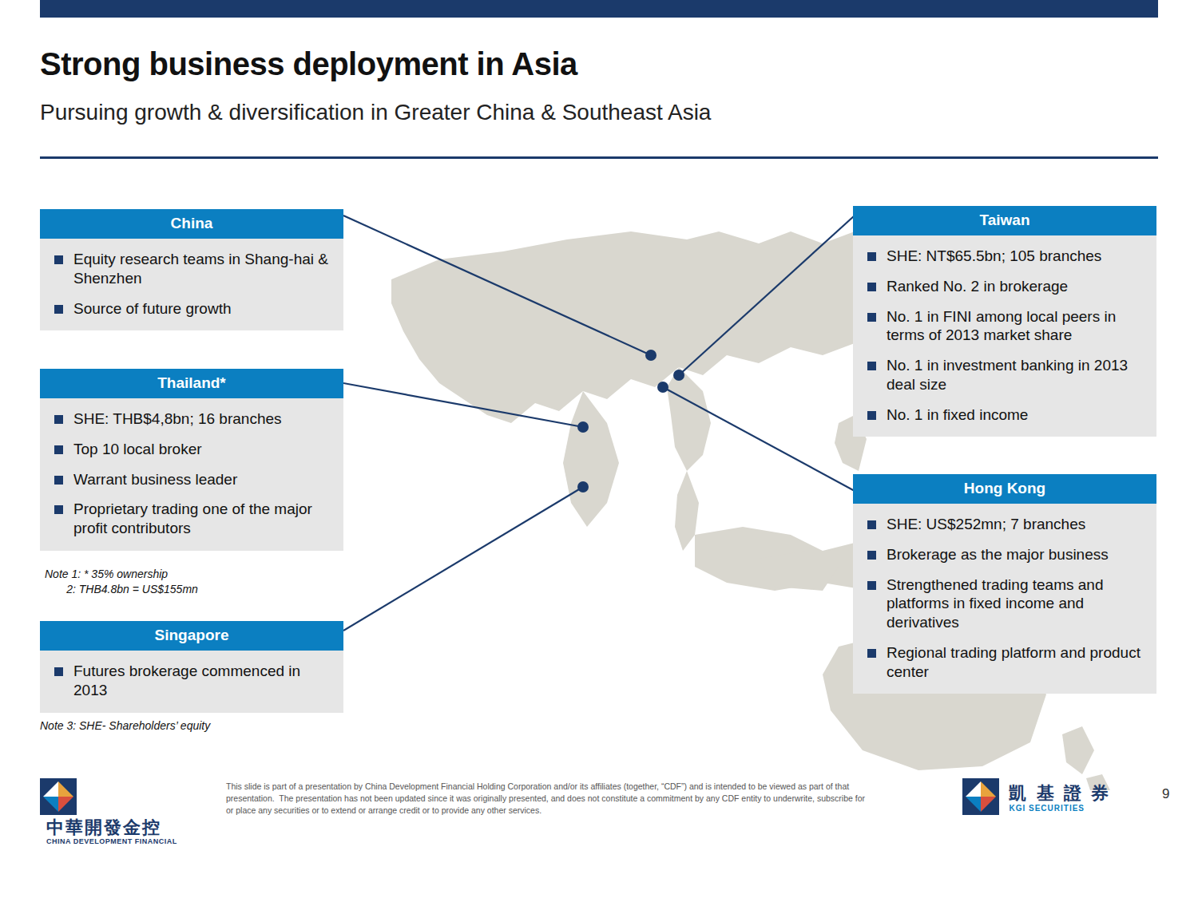Strong business deployment in Asia
Pursuing growth & diversification in Greater China & Southeast Asia
China
Equity research teams in Shang-hai & Shenzhen
Source of future growth
Thailand*
SHE: THB$4,8bn; 16 branches
Top 10 local broker
Warrant business leader
Proprietary trading one of the major profit contributors
Note 1: * 35% ownership
2: THB4.8bn = US$155mn
Singapore
Futures brokerage commenced in 2013
Note 3: SHE- Shareholders’ equity
Taiwan
SHE: NT$65.5bn; 105 branches
Ranked No. 2 in brokerage
No. 1 in FINI among local peers in terms of 2013 market share
No. 1 in investment banking in 2013 deal size
No. 1 in fixed income
Hong Kong
SHE: US$252mn; 7 branches
Brokerage as the major business
Strengthened trading teams and platforms in fixed income and derivatives
Regional trading platform and product center
中華開發金控
CHINA DEVELOPMENT FINANCIAL
This slide is part of a presentation by China Development Financial Holding Corporation and/or its affiliates (together, “CDF”) and is intended to be viewed as part of that presentation. The presentation has not been updated since it was originally presented, and does not constitute a commitment by any CDF entity to underwrite, subscribe for or place any securities or to extend or arrange credit or to provide any other services.
凱 基 證 券
KGI SECURITIES
9